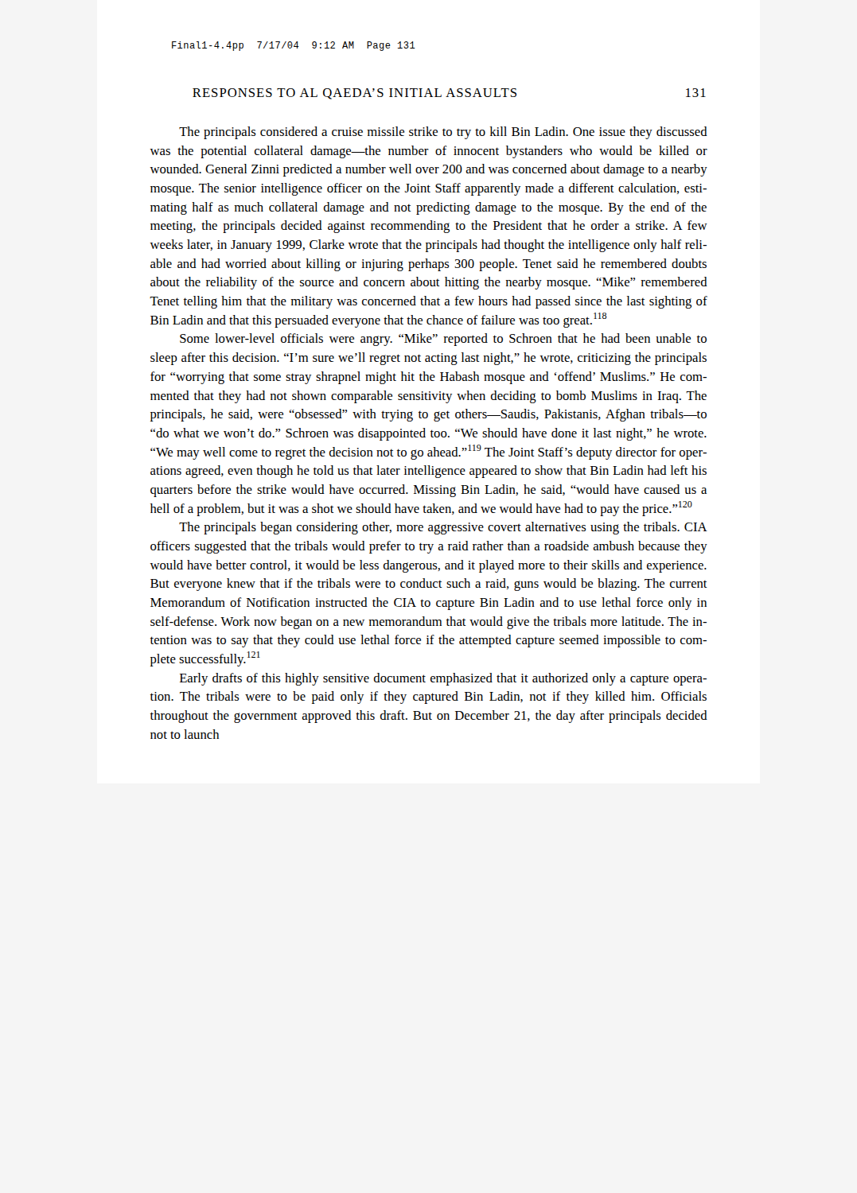Final1-4.4pp 7/17/04 9:12 AM Page 131
RESPONSES TO AL QAEDA’S INITIAL ASSAULTS 131
The principals considered a cruise missile strike to try to kill Bin Ladin. One issue they discussed was the potential collateral damage—the number of innocent bystanders who would be killed or wounded. General Zinni predicted a number well over 200 and was concerned about damage to a nearby mosque. The senior intelligence officer on the Joint Staff apparently made a different calculation, estimating half as much collateral damage and not predicting damage to the mosque. By the end of the meeting, the principals decided against recommending to the President that he order a strike. A few weeks later, in January 1999, Clarke wrote that the principals had thought the intelligence only half reliable and had worried about killing or injuring perhaps 300 people. Tenet said he remembered doubts about the reliability of the source and concern about hitting the nearby mosque. “Mike” remembered Tenet telling him that the military was concerned that a few hours had passed since the last sighting of Bin Ladin and that this persuaded everyone that the chance of failure was too great.118
Some lower-level officials were angry. “Mike” reported to Schroen that he had been unable to sleep after this decision. “I’m sure we’ll regret not acting last night,” he wrote, criticizing the principals for “worrying that some stray shrapnel might hit the Habash mosque and ‘offend’ Muslims.” He commented that they had not shown comparable sensitivity when deciding to bomb Muslims in Iraq. The principals, he said, were “obsessed” with trying to get others—Saudis, Pakistanis, Afghan tribals—to “do what we won’t do.” Schroen was disappointed too. “We should have done it last night,” he wrote. “We may well come to regret the decision not to go ahead.”119 The Joint Staff’s deputy director for operations agreed, even though he told us that later intelligence appeared to show that Bin Ladin had left his quarters before the strike would have occurred. Missing Bin Ladin, he said, “would have caused us a hell of a problem, but it was a shot we should have taken, and we would have had to pay the price.”120
The principals began considering other, more aggressive covert alternatives using the tribals. CIA officers suggested that the tribals would prefer to try a raid rather than a roadside ambush because they would have better control, it would be less dangerous, and it played more to their skills and experience. But everyone knew that if the tribals were to conduct such a raid, guns would be blazing. The current Memorandum of Notification instructed the CIA to capture Bin Ladin and to use lethal force only in self-defense. Work now began on a new memorandum that would give the tribals more latitude. The intention was to say that they could use lethal force if the attempted capture seemed impossible to complete successfully.121
Early drafts of this highly sensitive document emphasized that it authorized only a capture operation. The tribals were to be paid only if they captured Bin Ladin, not if they killed him. Officials throughout the government approved this draft. But on December 21, the day after principals decided not to launch